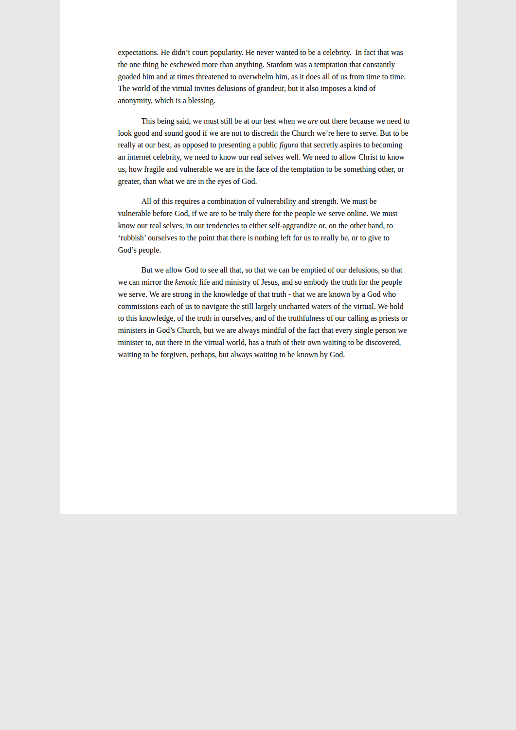expectations. He didn’t court popularity. He never wanted to be a celebrity. In fact that was the one thing he eschewed more than anything. Stardom was a temptation that constantly goaded him and at times threatened to overwhelm him, as it does all of us from time to time. The world of the virtual invites delusions of grandeur, but it also imposes a kind of anonymity, which is a blessing.
This being said, we must still be at our best when we are out there because we need to look good and sound good if we are not to discredit the Church we’re here to serve. But to be really at our best, as opposed to presenting a public figura that secretly aspires to becoming an internet celebrity, we need to know our real selves well. We need to allow Christ to know us, how fragile and vulnerable we are in the face of the temptation to be something other, or greater, than what we are in the eyes of God.
All of this requires a combination of vulnerability and strength. We must be vulnerable before God, if we are to be truly there for the people we serve online. We must know our real selves, in our tendencies to either self-aggrandize or, on the other hand, to ‘rubbish’ ourselves to the point that there is nothing left for us to really be, or to give to God’s people.
But we allow God to see all that, so that we can be emptied of our delusions, so that we can mirror the kenotic life and ministry of Jesus, and so embody the truth for the people we serve. We are strong in the knowledge of that truth - that we are known by a God who commissions each of us to navigate the still largely uncharted waters of the virtual. We hold to this knowledge, of the truth in ourselves, and of the truthfulness of our calling as priests or ministers in God’s Church, but we are always mindful of the fact that every single person we minister to, out there in the virtual world, has a truth of their own waiting to be discovered, waiting to be forgiven, perhaps, but always waiting to be known by God.